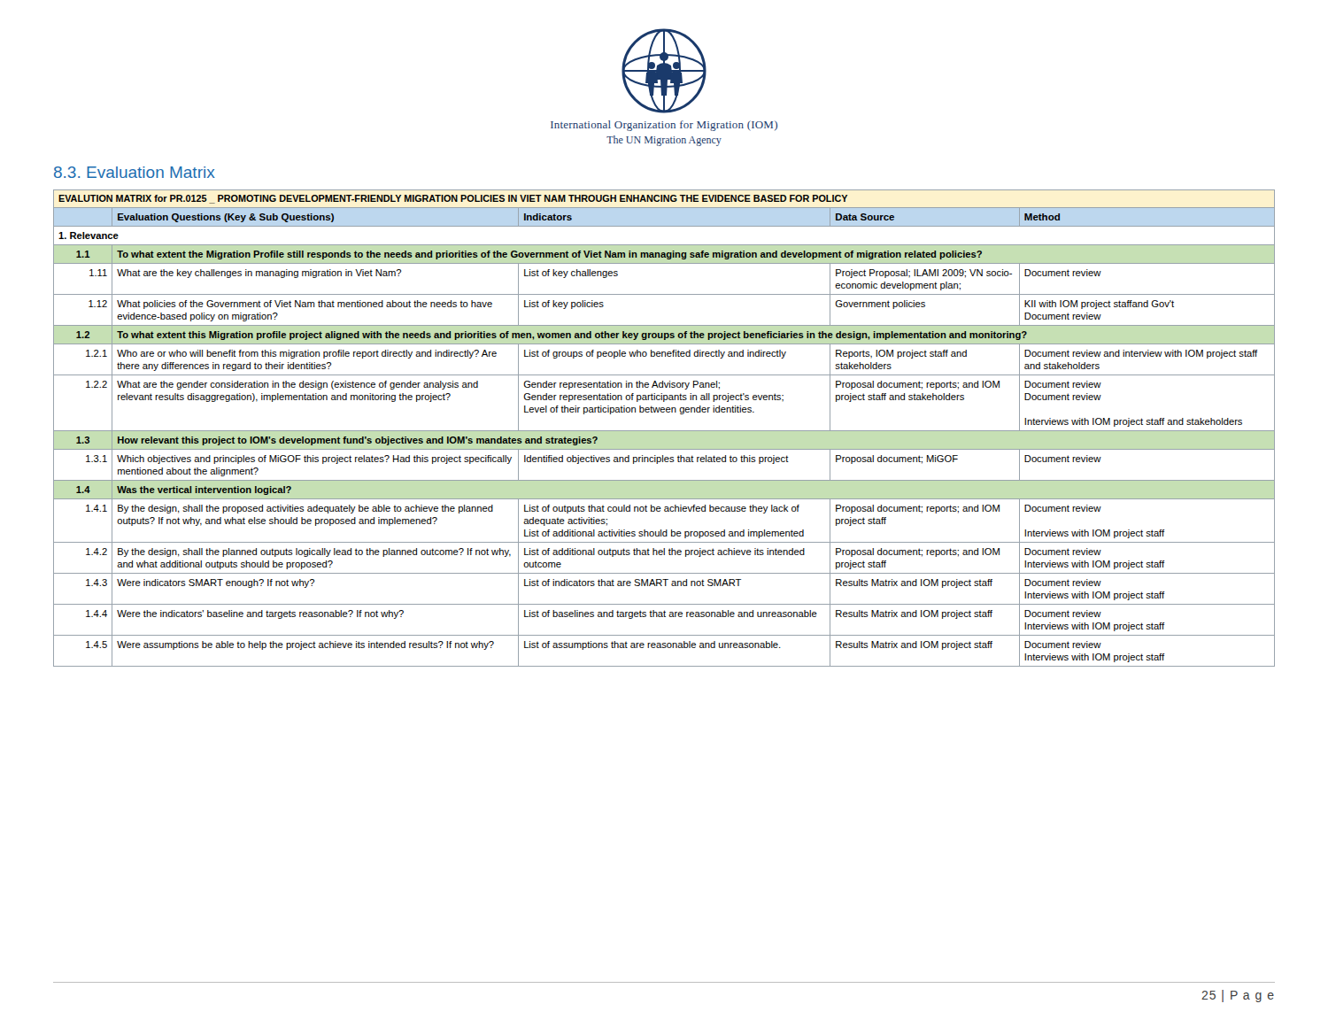International Organization for Migration (IOM)
The UN Migration Agency
8.3. Evaluation Matrix
| EVALUTION MATRIX for PR.0125 _ PROMOTING DEVELOPMENT-FRIENDLY MIGRATION POLICIES IN VIET NAM THROUGH ENHANCING THE EVIDENCE BASED FOR POLICY |
| | Evaluation Questions (Key & Sub Questions) | Indicators | Data Source | Method |
| 1. Relevance |
| 1.1 | To what extent the Migration Profile still responds to the needs and priorities of the Government of Viet Nam in managing safe migration and development of migration related policies? |
| 1.11 | What are the key challenges in managing migration in Viet Nam? | List of key challenges | Project Proposal; ILAMI 2009; VN socio-economic development plan; | Document review |
| 1.12 | What policies of the Government of Viet Nam that mentioned about the needs to have evidence-based policy on migration? | List of key policies | Government policies | KII with IOM project staffand Gov't Document review |
| 1.2 | To what extent this Migration profile project aligned with the needs and priorities of men, women and other key groups of the project beneficiaries in the design, implementation and monitoring? |
| 1.2.1 | Who are or who will benefit from this migration profile report directly and indirectly? Are there any differences in regard to their identities? | List of groups of people who benefited directly and indirectly | Reports, IOM project staff and stakeholders | Document review and interview with IOM project staff and stakeholders |
| 1.2.2 | What are the gender consideration in the design (existence of gender analysis and relevant results disaggregation), implementation and monitoring the project? | Gender representation in the Advisory Panel; Gender representation of participants in all project's events; Level of their participation between gender identities. | Proposal document; reports; and IOM project staff and stakeholders | Document review Document review Interviews with IOM project staff and stakeholders |
| 1.3 | How relevant this project to IOM's development fund's objectives and IOM's mandates and strategies? |
| 1.3.1 | Which objectives and principles of MiGOF this project relates? Had this project specifically mentioned about the alignment? | Identified objectives and principles that related to this project | Proposal document; MiGOF | Document review |
| 1.4 | Was the vertical intervention logical? |
| 1.4.1 | By the design, shall the proposed activities adequately be able to achieve the planned outputs? If not why, and what else should be proposed and implemened? | List of outputs that could not be achievfed because they lack of adequate activities; List of additional activities should be proposed and implemented | Proposal document; reports; and IOM project staff | Document review Interviews with IOM project staff |
| 1.4.2 | By the design, shall the planned outputs logically lead to the planned outcome? If not why, and what additional outputs should be proposed? | List of additional outputs that hel the project achieve its intended outcome | Proposal document; reports; and IOM project staff | Document review Interviews with IOM project staff |
| 1.4.3 | Were indicators SMART enough? If not why? | List of indicators that are SMART and not SMART | Results Matrix and IOM project staff | Document review Interviews with IOM project staff |
| 1.4.4 | Were the indicators' baseline and targets reasonable? If not why? | List of baselines and targets that are reasonable and unreasonable | Results Matrix and IOM project staff | Document review Interviews with IOM project staff |
| 1.4.5 | Were assumptions be able to help the project achieve its intended results? If not why? | List of assumptions that are reasonable and unreasonable. | Results Matrix and IOM project staff | Document review Interviews with IOM project staff |
25 | P a g e